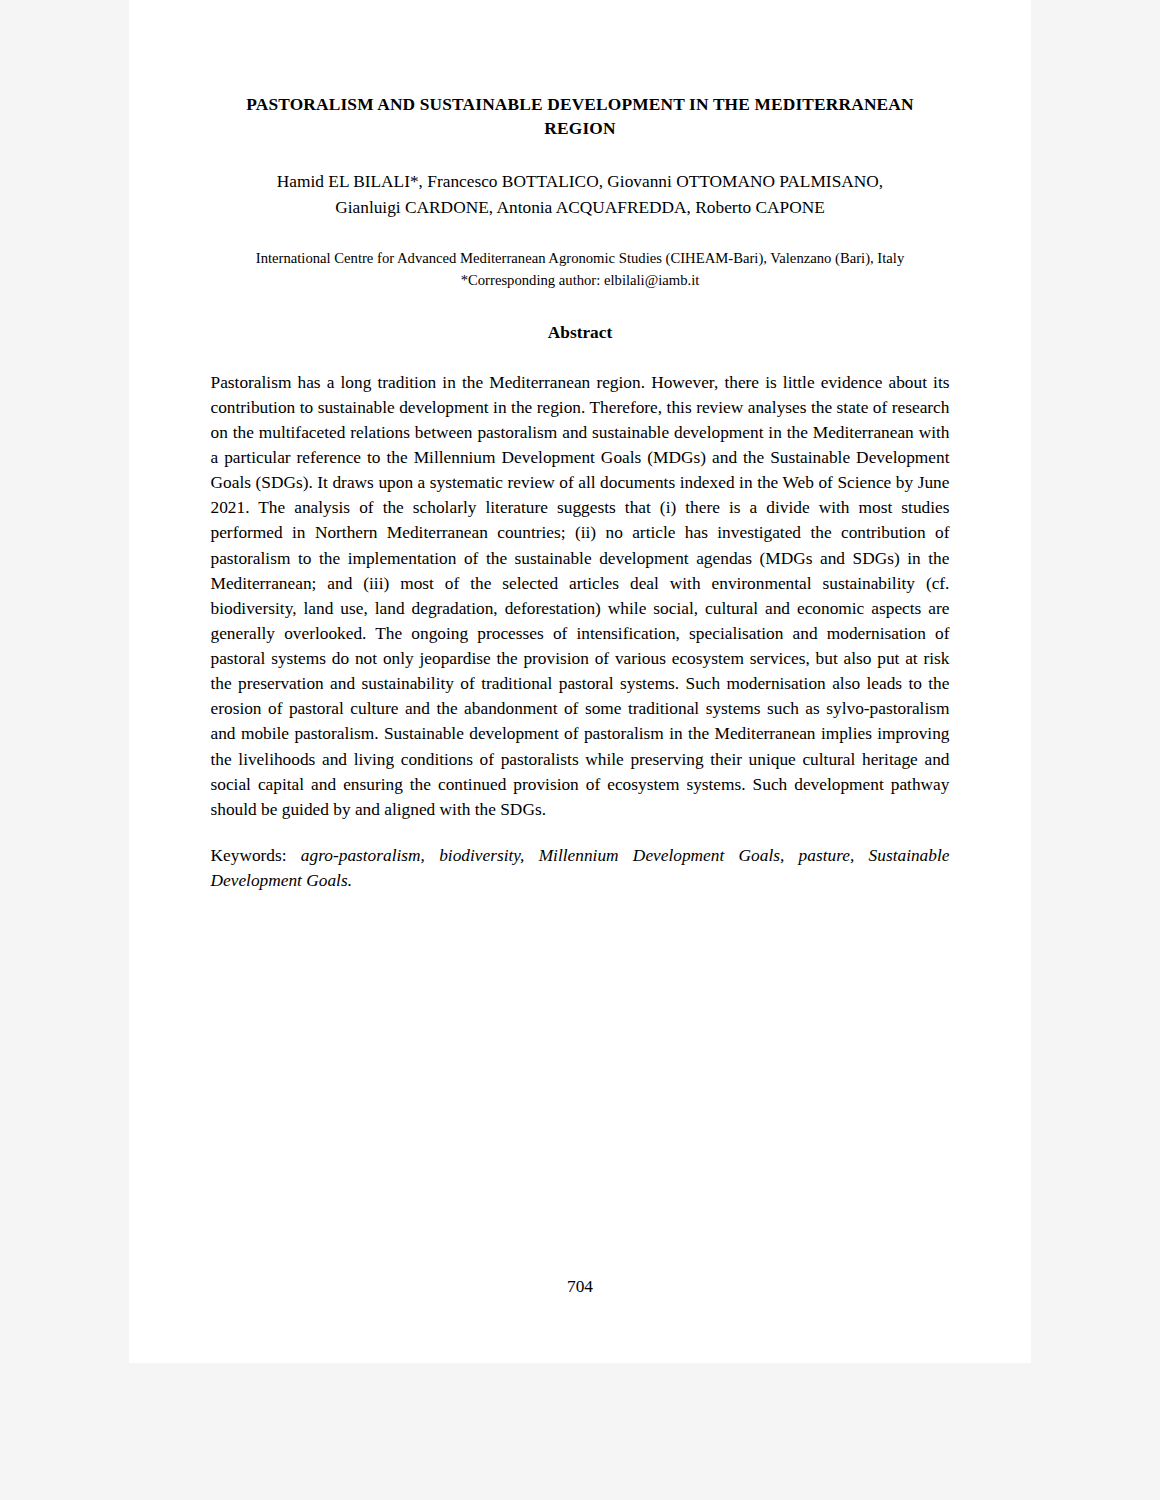Pastoralism and Sustainable Development in the Mediterranean Region
Hamid EL BILALI*, Francesco BOTTALICO, Giovanni OTTOMANO PALMISANO,
Gianluigi CARDONE, Antonia ACQUAFREDDA, Roberto CAPONE
International Centre for Advanced Mediterranean Agronomic Studies (CIHEAM-Bari), Valenzano (Bari), Italy
*Corresponding author: elbilali@iamb.it
Abstract
Pastoralism has a long tradition in the Mediterranean region. However, there is little evidence about its contribution to sustainable development in the region. Therefore, this review analyses the state of research on the multifaceted relations between pastoralism and sustainable development in the Mediterranean with a particular reference to the Millennium Development Goals (MDGs) and the Sustainable Development Goals (SDGs). It draws upon a systematic review of all documents indexed in the Web of Science by June 2021. The analysis of the scholarly literature suggests that (i) there is a divide with most studies performed in Northern Mediterranean countries; (ii) no article has investigated the contribution of pastoralism to the implementation of the sustainable development agendas (MDGs and SDGs) in the Mediterranean; and (iii) most of the selected articles deal with environmental sustainability (cf. biodiversity, land use, land degradation, deforestation) while social, cultural and economic aspects are generally overlooked. The ongoing processes of intensification, specialisation and modernisation of pastoral systems do not only jeopardise the provision of various ecosystem services, but also put at risk the preservation and sustainability of traditional pastoral systems. Such modernisation also leads to the erosion of pastoral culture and the abandonment of some traditional systems such as sylvo-pastoralism and mobile pastoralism. Sustainable development of pastoralism in the Mediterranean implies improving the livelihoods and living conditions of pastoralists while preserving their unique cultural heritage and social capital and ensuring the continued provision of ecosystem systems. Such development pathway should be guided by and aligned with the SDGs.
Keywords: agro-pastoralism, biodiversity, Millennium Development Goals, pasture, Sustainable Development Goals.
704